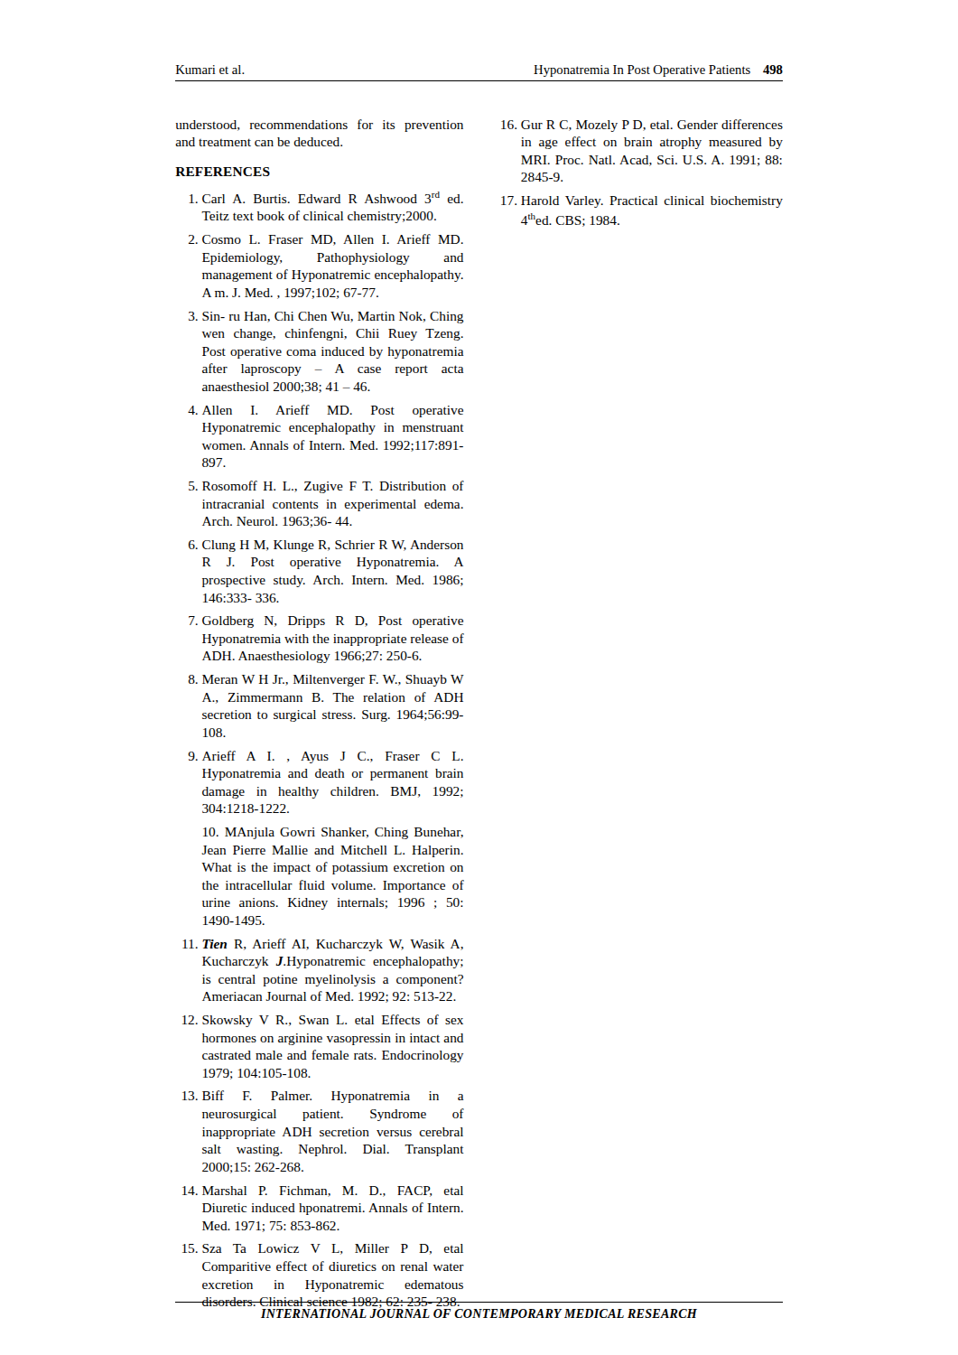Kumari et al.
Hyponatremia In Post Operative Patients 498
understood, recommendations for its prevention and treatment can be deduced.
REFERENCES
Carl A. Burtis. Edward R Ashwood 3rd ed. Teitz text book of clinical chemistry;2000.
Cosmo L. Fraser MD, Allen I. Arieff MD. Epidemiology, Pathophysiology and management of Hyponatremic encephalopathy. A m. J. Med. , 1997;102; 67-77.
Sin- ru Han, Chi Chen Wu, Martin Nok, Ching wen change, chinfengni, Chii Ruey Tzeng. Post operative coma induced by hyponatremia after laproscopy – A case report acta anaesthesiol 2000;38; 41 – 46.
Allen I. Arieff MD. Post operative Hyponatremic encephalopathy in menstruant women. Annals of Intern. Med. 1992;117:891-897.
Rosomoff H. L., Zugive F T. Distribution of intracranial contents in experimental edema. Arch. Neurol. 1963;36- 44.
Clung H M, Klunge R, Schrier R W, Anderson R J. Post operative Hyponatremia. A prospective study. Arch. Intern. Med. 1986; 146:333- 336.
Goldberg N, Dripps R D, Post operative Hyponatremia with the inappropriate release of ADH. Anaesthesiology 1966;27: 250-6.
Meran W H Jr., Miltenverger F. W., Shuayb W A., Zimmermann B. The relation of ADH secretion to surgical stress. Surg. 1964;56:99-108.
Arieff A I. , Ayus J C., Fraser C L. Hyponatremia and death or permanent brain damage in healthy children. BMJ, 1992; 304:1218-1222.
10. MAnjula Gowri Shanker, Ching Bunehar, Jean Pierre Mallie and Mitchell L. Halperin. What is the impact of potassium excretion on the intracellular fluid volume. Importance of urine anions. Kidney internals; 1996 ; 50: 1490-1495.
Tien R, Arieff AI, Kucharczyk W, Wasik A, Kucharczyk J.Hyponatremic encephalopathy; is central potine myelinolysis a component? Ameriacan Journal of Med. 1992; 92: 513-22.
Skowsky V R., Swan L. etal Effects of sex hormones on arginine vasopressin in intact and castrated male and female rats. Endocrinology 1979; 104:105-108.
Biff F. Palmer. Hyponatremia in a neurosurgical patient. Syndrome of inappropriate ADH secretion versus cerebral salt wasting. Nephrol. Dial. Transplant 2000;15: 262-268.
Marshal P. Fichman, M. D., FACP, etal Diuretic induced hponatremi. Annals of Intern. Med. 1971; 75: 853-862.
Sza Ta Lowicz V L, Miller P D, etal Comparitive effect of diuretics on renal water excretion in Hyponatremic edematous disorders. Clinical science 1982; 62: 235- 238.
Gur R C, Mozely P D, etal. Gender differences in age effect on brain atrophy measured by MRI. Proc. Natl. Acad, Sci. U.S. A. 1991; 88: 2845-9.
Harold Varley. Practical clinical biochemistry 4thed. CBS; 1984.
INTERNATIONAL JOURNAL OF CONTEMPORARY MEDICAL RESEARCH